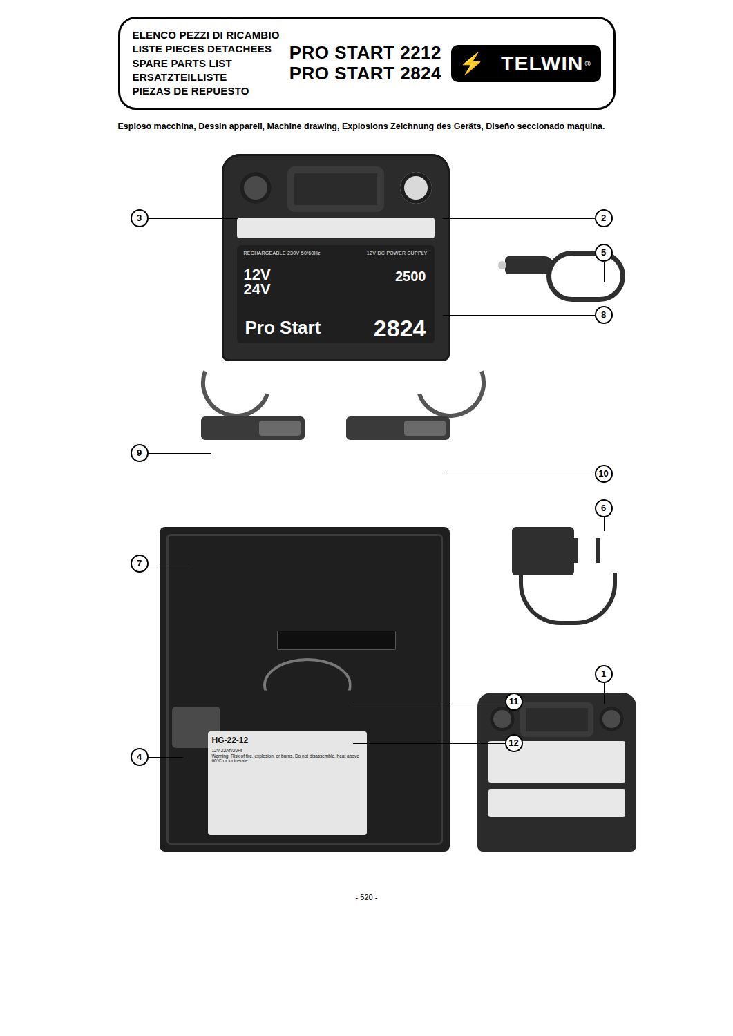ELENCO PEZZI DI RICAMBIO
LISTE PIECES DETACHEES
SPARE PARTS LIST
ERSATZTEILLISTE
PIEZAS DE REPUESTO
PRO START 2212
PRO START 2824
⚡
TELWIN®
Esploso macchina, Dessin appareil, Machine drawing, Explosions Zeichnung des Geräts, Diseño seccionado maquina.
RECHARGEABLE 230V 50/60Hz 12V DC POWER SUPPLY
12V
24V
2500
Pro Start
2824
HG-22-12
12V 22Ah/20Hr
Warning: Risk of fire, explosion, or burns. Do not disassemble, heat above 60°C or incinerate.
3
2
8
5
9
10
6
7
4
11
12
1
- 520 -